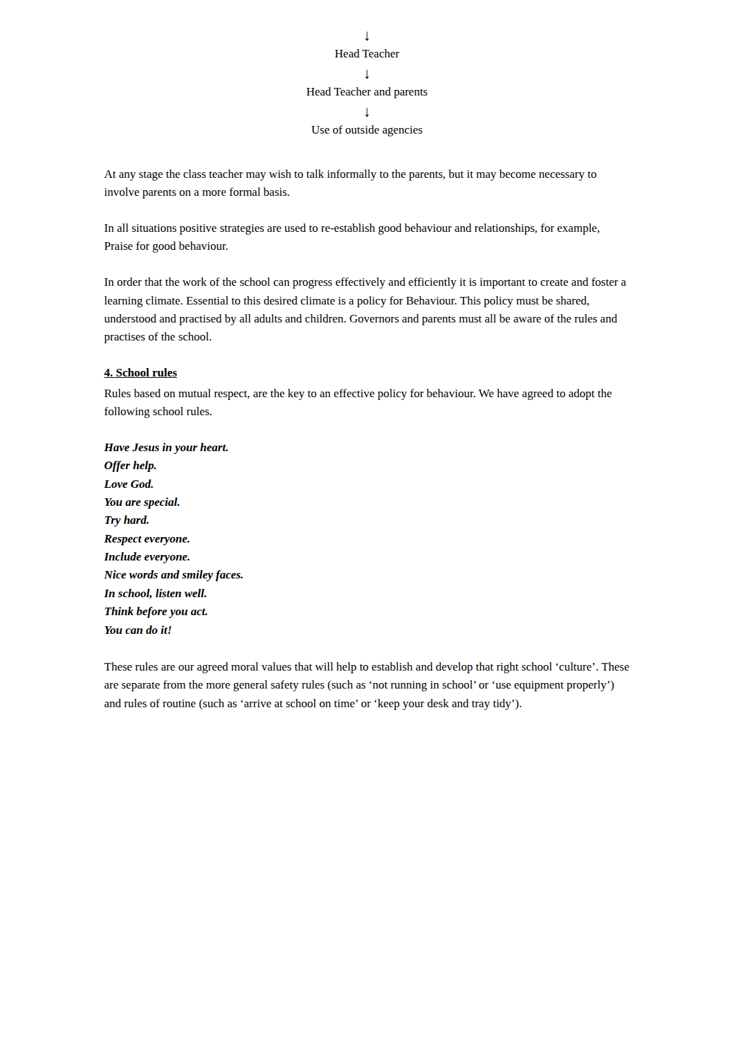↓ Head Teacher ↓ Head Teacher and parents ↓ Use of outside agencies
At any stage the class teacher may wish to talk informally to the parents, but it may become necessary to involve parents on a more formal basis.
In all situations positive strategies are used to re-establish good behaviour and relationships, for example, Praise for good behaviour.
In order that the work of the school can progress effectively and efficiently it is important to create and foster a learning climate. Essential to this desired climate is a policy for Behaviour. This policy must be shared, understood and practised by all adults and children. Governors and parents must all be aware of the rules and practises of the school.
4. School rules
Rules based on mutual respect, are the key to an effective policy for behaviour. We have agreed to adopt the following school rules.
Have Jesus in your heart. Offer help. Love God. You are special. Try hard. Respect everyone. Include everyone. Nice words and smiley faces. In school, listen well. Think before you act. You can do it!
These rules are our agreed moral values that will help to establish and develop that right school ‘culture’. These are separate from the more general safety rules (such as ‘not running in school’ or ‘use equipment properly’) and rules of routine (such as ‘arrive at school on time’ or ‘keep your desk and tray tidy’).